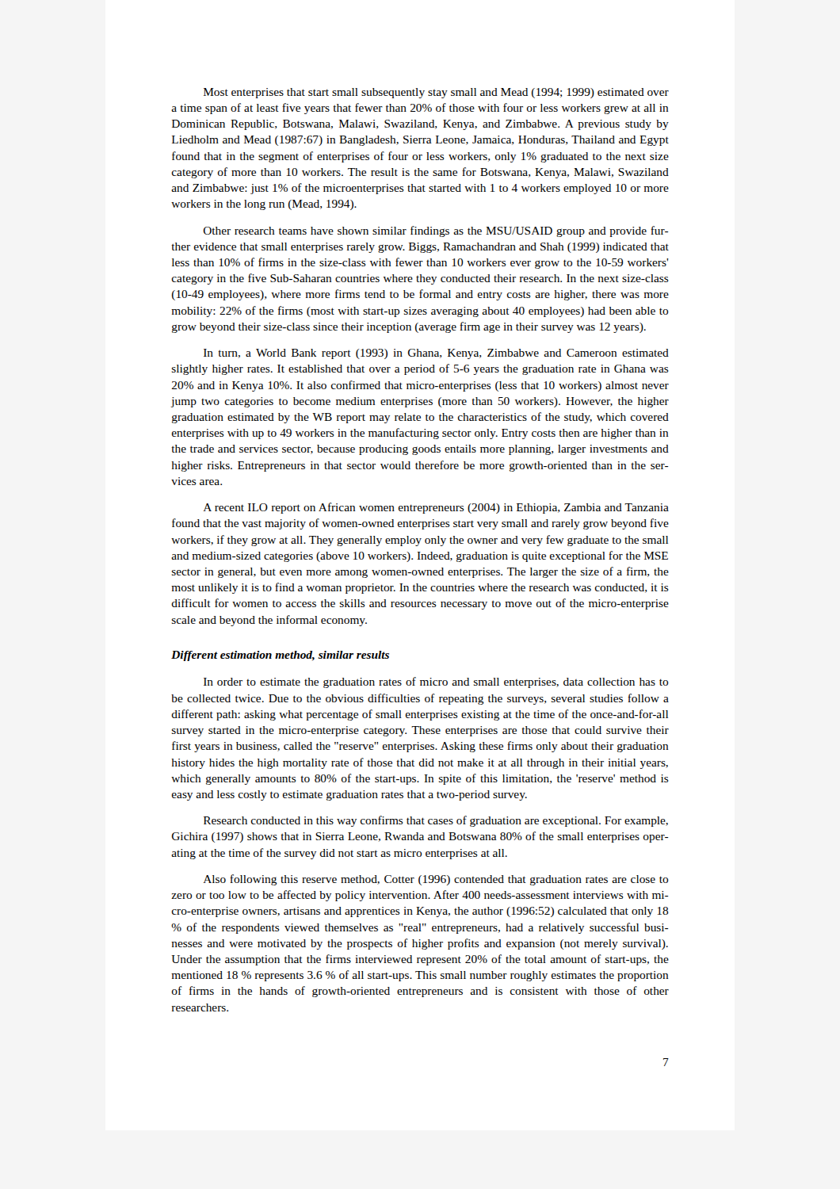Most enterprises that start small subsequently stay small and Mead (1994; 1999) estimated over a time span of at least five years that fewer than 20% of those with four or less workers grew at all in Dominican Republic, Botswana, Malawi, Swaziland, Kenya, and Zimbabwe. A previous study by Liedholm and Mead (1987:67) in Bangladesh, Sierra Leone, Jamaica, Honduras, Thailand and Egypt found that in the segment of enterprises of four or less workers, only 1% graduated to the next size category of more than 10 workers. The result is the same for Botswana, Kenya, Malawi, Swaziland and Zimbabwe: just 1% of the microenterprises that started with 1 to 4 workers employed 10 or more workers in the long run (Mead, 1994).
Other research teams have shown similar findings as the MSU/USAID group and provide further evidence that small enterprises rarely grow. Biggs, Ramachandran and Shah (1999) indicated that less than 10% of firms in the size-class with fewer than 10 workers ever grow to the 10-59 workers' category in the five Sub-Saharan countries where they conducted their research. In the next size-class (10-49 employees), where more firms tend to be formal and entry costs are higher, there was more mobility: 22% of the firms (most with start-up sizes averaging about 40 employees) had been able to grow beyond their size-class since their inception (average firm age in their survey was 12 years).
In turn, a World Bank report (1993) in Ghana, Kenya, Zimbabwe and Cameroon estimated slightly higher rates. It established that over a period of 5-6 years the graduation rate in Ghana was 20% and in Kenya 10%. It also confirmed that micro-enterprises (less that 10 workers) almost never jump two categories to become medium enterprises (more than 50 workers). However, the higher graduation estimated by the WB report may relate to the characteristics of the study, which covered enterprises with up to 49 workers in the manufacturing sector only. Entry costs then are higher than in the trade and services sector, because producing goods entails more planning, larger investments and higher risks. Entrepreneurs in that sector would therefore be more growth-oriented than in the services area.
A recent ILO report on African women entrepreneurs (2004) in Ethiopia, Zambia and Tanzania found that the vast majority of women-owned enterprises start very small and rarely grow beyond five workers, if they grow at all. They generally employ only the owner and very few graduate to the small and medium-sized categories (above 10 workers). Indeed, graduation is quite exceptional for the MSE sector in general, but even more among women-owned enterprises. The larger the size of a firm, the most unlikely it is to find a woman proprietor. In the countries where the research was conducted, it is difficult for women to access the skills and resources necessary to move out of the micro-enterprise scale and beyond the informal economy.
Different estimation method, similar results
In order to estimate the graduation rates of micro and small enterprises, data collection has to be collected twice. Due to the obvious difficulties of repeating the surveys, several studies follow a different path: asking what percentage of small enterprises existing at the time of the once-and-for-all survey started in the micro-enterprise category. These enterprises are those that could survive their first years in business, called the "reserve" enterprises. Asking these firms only about their graduation history hides the high mortality rate of those that did not make it at all through in their initial years, which generally amounts to 80% of the start-ups. In spite of this limitation, the 'reserve' method is easy and less costly to estimate graduation rates that a two-period survey.
Research conducted in this way confirms that cases of graduation are exceptional. For example, Gichira (1997) shows that in Sierra Leone, Rwanda and Botswana 80% of the small enterprises operating at the time of the survey did not start as micro enterprises at all.
Also following this reserve method, Cotter (1996) contended that graduation rates are close to zero or too low to be affected by policy intervention. After 400 needs-assessment interviews with micro-enterprise owners, artisans and apprentices in Kenya, the author (1996:52) calculated that only 18 % of the respondents viewed themselves as "real" entrepreneurs, had a relatively successful businesses and were motivated by the prospects of higher profits and expansion (not merely survival). Under the assumption that the firms interviewed represent 20% of the total amount of start-ups, the mentioned 18 % represents 3.6 % of all start-ups. This small number roughly estimates the proportion of firms in the hands of growth-oriented entrepreneurs and is consistent with those of other researchers.
7